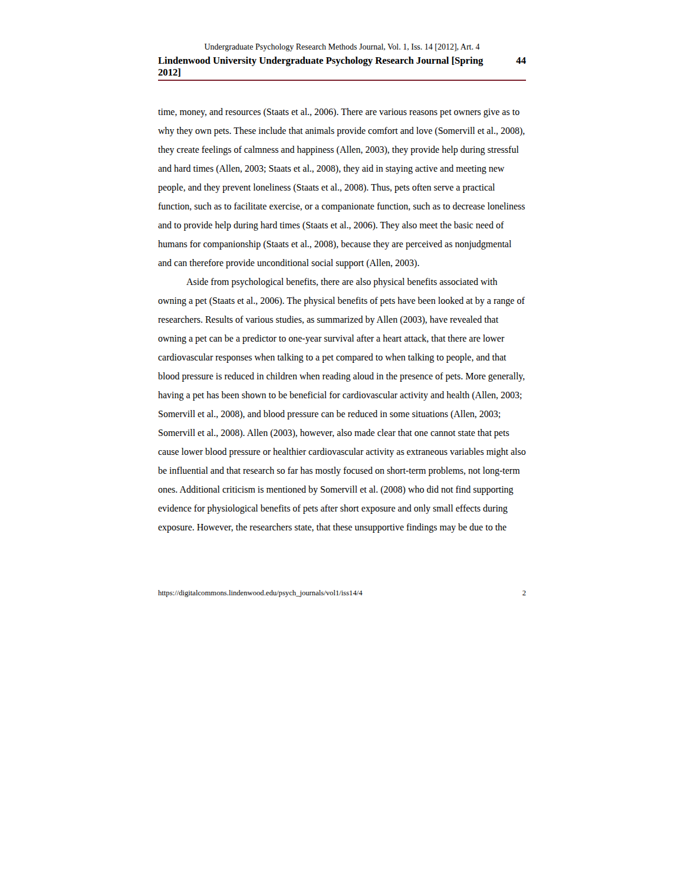Undergraduate Psychology Research Methods Journal, Vol. 1, Iss. 14 [2012], Art. 4
Lindenwood University Undergraduate Psychology Research Journal [Spring 2012] 44
time, money, and resources (Staats et al., 2006). There are various reasons pet owners give as to why they own pets. These include that animals provide comfort and love (Somervill et al., 2008), they create feelings of calmness and happiness (Allen, 2003), they provide help during stressful and hard times (Allen, 2003; Staats et al., 2008), they aid in staying active and meeting new people, and they prevent loneliness (Staats et al., 2008). Thus, pets often serve a practical function, such as to facilitate exercise, or a companionate function, such as to decrease loneliness and to provide help during hard times (Staats et al., 2006). They also meet the basic need of humans for companionship (Staats et al., 2008), because they are perceived as nonjudgmental and can therefore provide unconditional social support (Allen, 2003).
Aside from psychological benefits, there are also physical benefits associated with owning a pet (Staats et al., 2006). The physical benefits of pets have been looked at by a range of researchers. Results of various studies, as summarized by Allen (2003), have revealed that owning a pet can be a predictor to one-year survival after a heart attack, that there are lower cardiovascular responses when talking to a pet compared to when talking to people, and that blood pressure is reduced in children when reading aloud in the presence of pets. More generally, having a pet has been shown to be beneficial for cardiovascular activity and health (Allen, 2003; Somervill et al., 2008), and blood pressure can be reduced in some situations (Allen, 2003; Somervill et al., 2008). Allen (2003), however, also made clear that one cannot state that pets cause lower blood pressure or healthier cardiovascular activity as extraneous variables might also be influential and that research so far has mostly focused on short-term problems, not long-term ones. Additional criticism is mentioned by Somervill et al. (2008) who did not find supporting evidence for physiological benefits of pets after short exposure and only small effects during exposure. However, the researchers state, that these unsupportive findings may be due to the
https://digitalcommons.lindenwood.edu/psych_journals/vol1/iss14/4 2